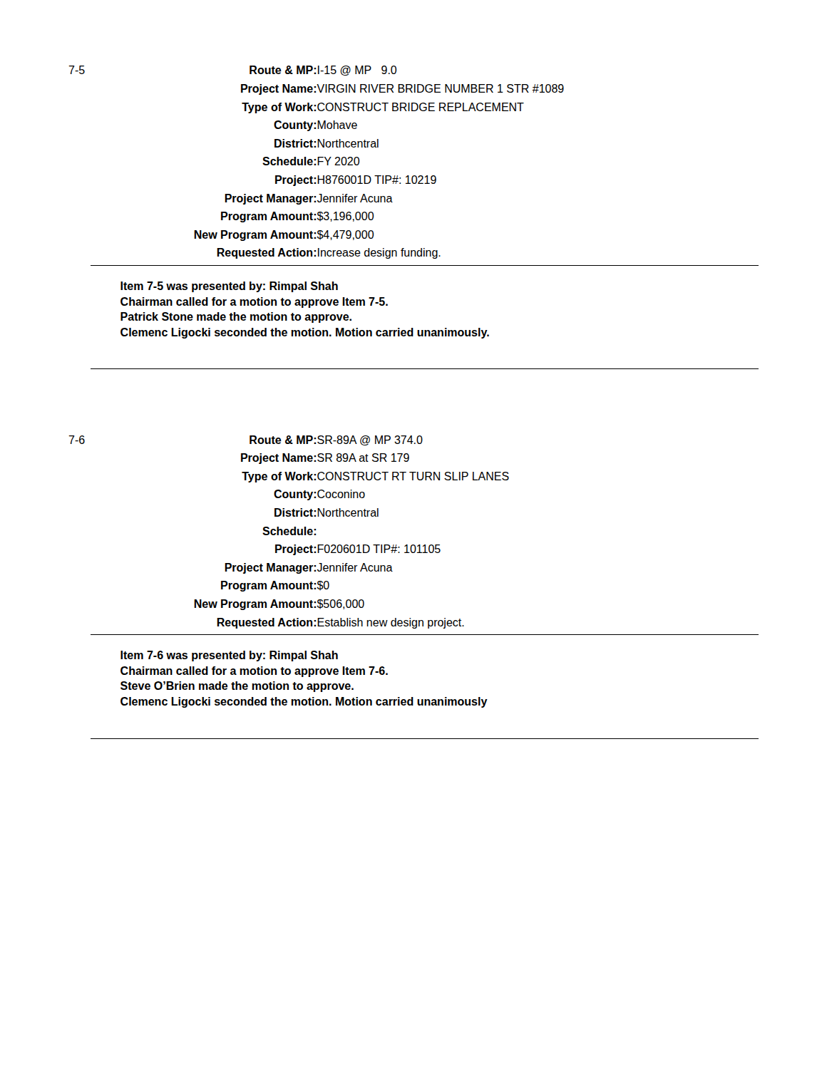| 7-5 | Route & MP: | I-15 @ MP 9.0 |
| | Project Name: | VIRGIN RIVER BRIDGE NUMBER 1 STR #1089 |
| | Type of Work: | CONSTRUCT BRIDGE REPLACEMENT |
| | County: | Mohave |
| | District: | Northcentral |
| | Schedule: | FY 2020 |
| | Project: | H876001D TIP#: 10219 |
| | Project Manager: | Jennifer Acuna |
| | Program Amount: | $3,196,000 |
| | New Program Amount: | $4,479,000 |
| | Requested Action: | Increase design funding. |
Item 7-5 was presented by: Rimpal Shah
Chairman called for a motion to approve Item 7-5.
Patrick Stone made the motion to approve.
Clemenc Ligocki seconded the motion. Motion carried unanimously.
| 7-6 | Route & MP: | SR-89A @ MP 374.0 |
| | Project Name: | SR 89A at SR 179 |
| | Type of Work: | CONSTRUCT RT TURN SLIP LANES |
| | County: | Coconino |
| | District: | Northcentral |
| | Schedule: | |
| | Project: | F020601D TIP#: 101105 |
| | Project Manager: | Jennifer Acuna |
| | Program Amount: | $0 |
| | New Program Amount: | $506,000 |
| | Requested Action: | Establish new design project. |
Item 7-6 was presented by: Rimpal Shah
Chairman called for a motion to approve Item 7-6.
Steve O’Brien made the motion to approve.
Clemenc Ligocki seconded the motion. Motion carried unanimously